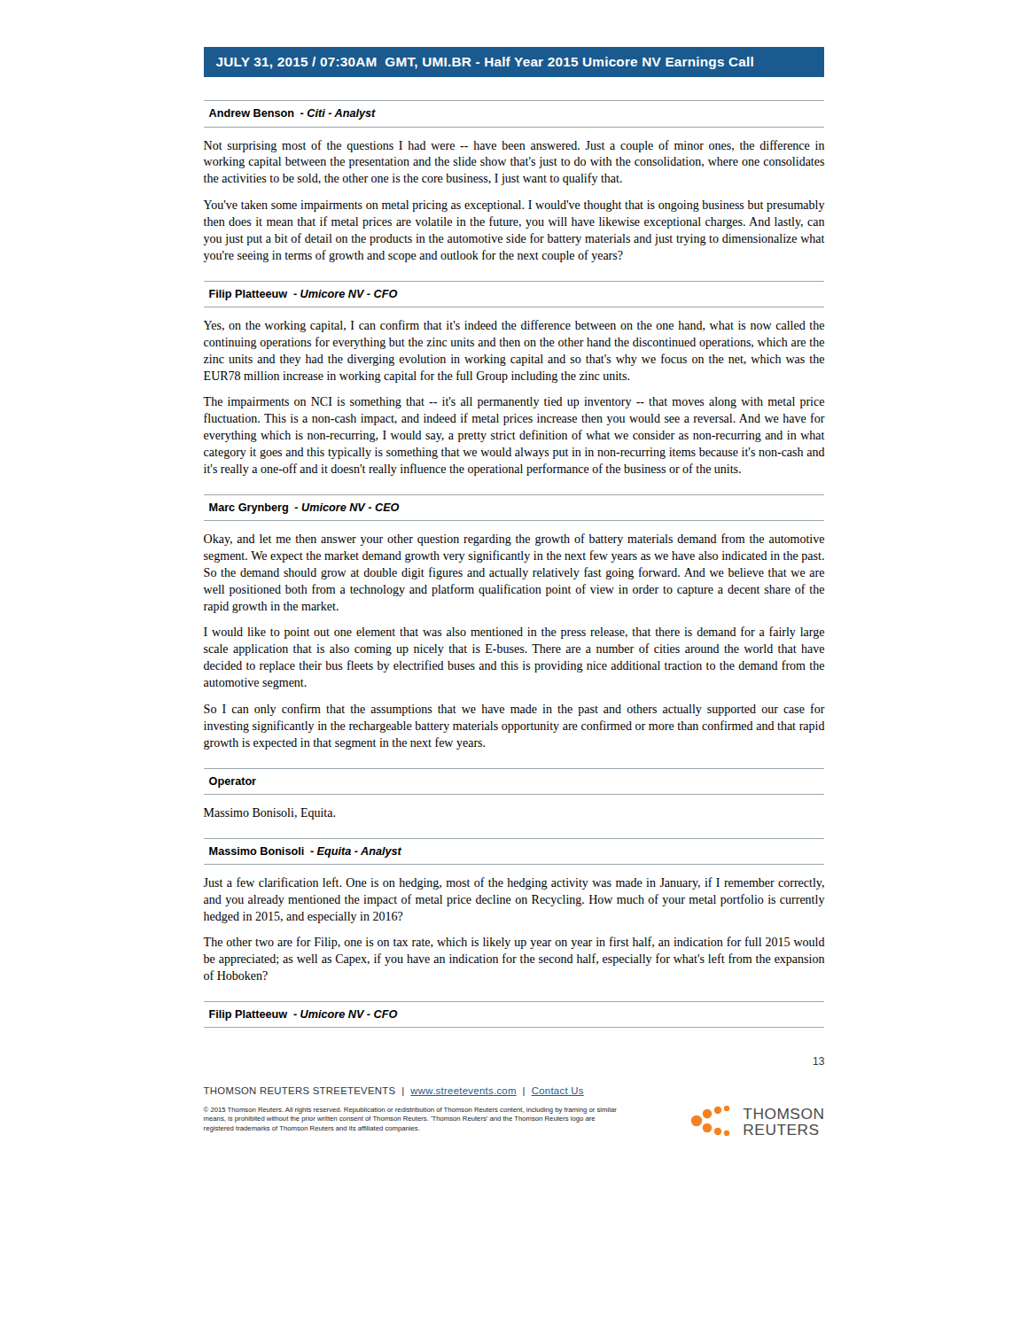JULY 31, 2015 / 07:30AM GMT, UMI.BR - Half Year 2015 Umicore NV Earnings Call
Andrew Benson - Citi - Analyst
Not surprising most of the questions I had were -- have been answered. Just a couple of minor ones, the difference in working capital between the presentation and the slide show that's just to do with the consolidation, where one consolidates the activities to be sold, the other one is the core business, I just want to qualify that.
You've taken some impairments on metal pricing as exceptional. I would've thought that is ongoing business but presumably then does it mean that if metal prices are volatile in the future, you will have likewise exceptional charges. And lastly, can you just put a bit of detail on the products in the automotive side for battery materials and just trying to dimensionalize what you're seeing in terms of growth and scope and outlook for the next couple of years?
Filip Platteeuw - Umicore NV - CFO
Yes, on the working capital, I can confirm that it's indeed the difference between on the one hand, what is now called the continuing operations for everything but the zinc units and then on the other hand the discontinued operations, which are the zinc units and they had the diverging evolution in working capital and so that's why we focus on the net, which was the EUR78 million increase in working capital for the full Group including the zinc units.
The impairments on NCI is something that -- it's all permanently tied up inventory -- that moves along with metal price fluctuation. This is a non-cash impact, and indeed if metal prices increase then you would see a reversal. And we have for everything which is non-recurring, I would say, a pretty strict definition of what we consider as non-recurring and in what category it goes and this typically is something that we would always put in in non-recurring items because it's non-cash and it's really a one-off and it doesn't really influence the operational performance of the business or of the units.
Marc Grynberg - Umicore NV - CEO
Okay, and let me then answer your other question regarding the growth of battery materials demand from the automotive segment. We expect the market demand growth very significantly in the next few years as we have also indicated in the past. So the demand should grow at double digit figures and actually relatively fast going forward. And we believe that we are well positioned both from a technology and platform qualification point of view in order to capture a decent share of the rapid growth in the market.
I would like to point out one element that was also mentioned in the press release, that there is demand for a fairly large scale application that is also coming up nicely that is E-buses. There are a number of cities around the world that have decided to replace their bus fleets by electrified buses and this is providing nice additional traction to the demand from the automotive segment.
So I can only confirm that the assumptions that we have made in the past and others actually supported our case for investing significantly in the rechargeable battery materials opportunity are confirmed or more than confirmed and that rapid growth is expected in that segment in the next few years.
Operator
Massimo Bonisoli, Equita.
Massimo Bonisoli - Equita - Analyst
Just a few clarification left. One is on hedging, most of the hedging activity was made in January, if I remember correctly, and you already mentioned the impact of metal price decline on Recycling. How much of your metal portfolio is currently hedged in 2015, and especially in 2016?
The other two are for Filip, one is on tax rate, which is likely up year on year in first half, an indication for full 2015 would be appreciated; as well as Capex, if you have an indication for the second half, especially for what's left from the expansion of Hoboken?
Filip Platteeuw - Umicore NV - CFO
13
THOMSON REUTERS STREETEVENTS | www.streetevents.com | Contact Us
© 2015 Thomson Reuters. All rights reserved. Republication or redistribution of Thomson Reuters content, including by framing or similar means, is prohibited without the prior written consent of Thomson Reuters. 'Thomson Reuters' and the Thomson Reuters logo are registered trademarks of Thomson Reuters and its affiliated companies.
THOMSON REUTERS